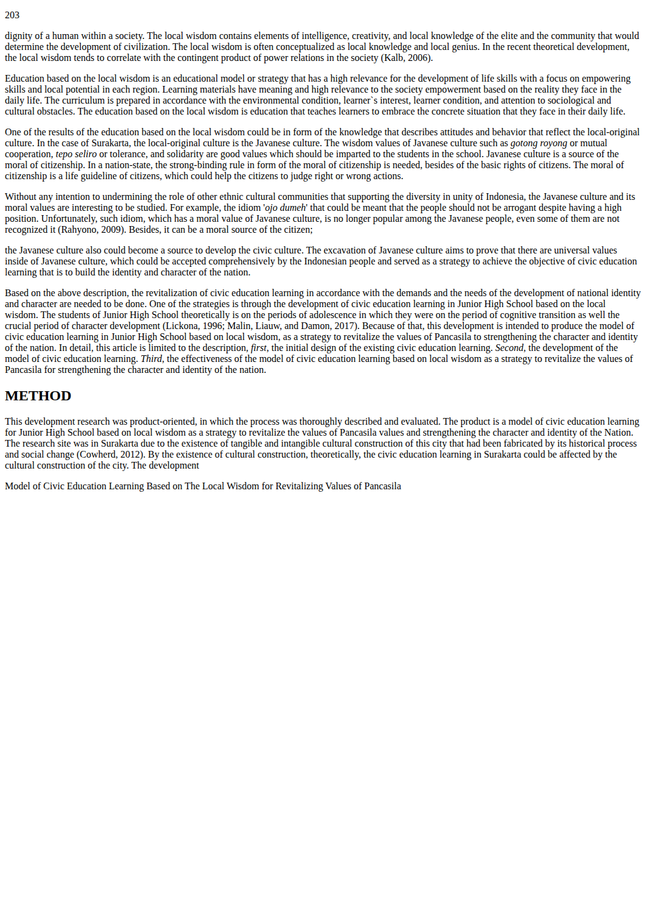203
dignity of a human within a society. The local wisdom contains elements of intelligence, creativity, and local knowledge of the elite and the community that would determine the development of civilization. The local wisdom is often conceptualized as local knowledge and local genius. In the recent theoretical development, the local wisdom tends to correlate with the contingent product of power relations in the society (Kalb, 2006).
Education based on the local wisdom is an educational model or strategy that has a high relevance for the development of life skills with a focus on empowering skills and local potential in each region. Learning materials have meaning and high relevance to the society empowerment based on the reality they face in the daily life. The curriculum is prepared in accordance with the environmental condition, learner`s interest, learner condition, and attention to sociological and cultural obstacles. The education based on the local wisdom is education that teaches learners to embrace the concrete situation that they face in their daily life.
One of the results of the education based on the local wisdom could be in form of the knowledge that describes attitudes and behavior that reflect the local-original culture. In the case of Surakarta, the local-original culture is the Javanese culture. The wisdom values of Javanese culture such as gotong royong or mutual cooperation, tepo seliro or tolerance, and solidarity are good values which should be imparted to the students in the school. Javanese culture is a source of the moral of citizenship. In a nation-state, the strong-binding rule in form of the moral of citizenship is needed, besides of the basic rights of citizens. The moral of citizenship is a life guideline of citizens, which could help the citizens to judge right or wrong actions.
Without any intention to undermining the role of other ethnic cultural communities that supporting the diversity in unity of Indonesia, the Javanese culture and its moral values are interesting to be studied. For example, the idiom 'ojo dumeh' that could be meant that the people should not be arrogant despite having a high position. Unfortunately, such idiom, which has a moral value of Javanese culture, is no longer popular among the Javanese people, even some of them are not recognized it (Rahyono, 2009). Besides, it can be a moral source of the citizen;
the Javanese culture also could become a source to develop the civic culture. The excavation of Javanese culture aims to prove that there are universal values inside of Javanese culture, which could be accepted comprehensively by the Indonesian people and served as a strategy to achieve the objective of civic education learning that is to build the identity and character of the nation.
Based on the above description, the revitalization of civic education learning in accordance with the demands and the needs of the development of national identity and character are needed to be done. One of the strategies is through the development of civic education learning in Junior High School based on the local wisdom. The students of Junior High School theoretically is on the periods of adolescence in which they were on the period of cognitive transition as well the crucial period of character development (Lickona, 1996; Malin, Liauw, and Damon, 2017). Because of that, this development is intended to produce the model of civic education learning in Junior High School based on local wisdom, as a strategy to revitalize the values of Pancasila to strengthening the character and identity of the nation. In detail, this article is limited to the description, first, the initial design of the existing civic education learning. Second, the development of the model of civic education learning. Third, the effectiveness of the model of civic education learning based on local wisdom as a strategy to revitalize the values of Pancasila for strengthening the character and identity of the nation.
METHOD
This development research was product-oriented, in which the process was thoroughly described and evaluated. The product is a model of civic education learning for Junior High School based on local wisdom as a strategy to revitalize the values of Pancasila values and strengthening the character and identity of the Nation. The research site was in Surakarta due to the existence of tangible and intangible cultural construction of this city that had been fabricated by its historical process and social change (Cowherd, 2012). By the existence of cultural construction, theoretically, the civic education learning in Surakarta could be affected by the cultural construction of the city. The development
Model of Civic Education Learning Based on The Local Wisdom for Revitalizing Values of Pancasila